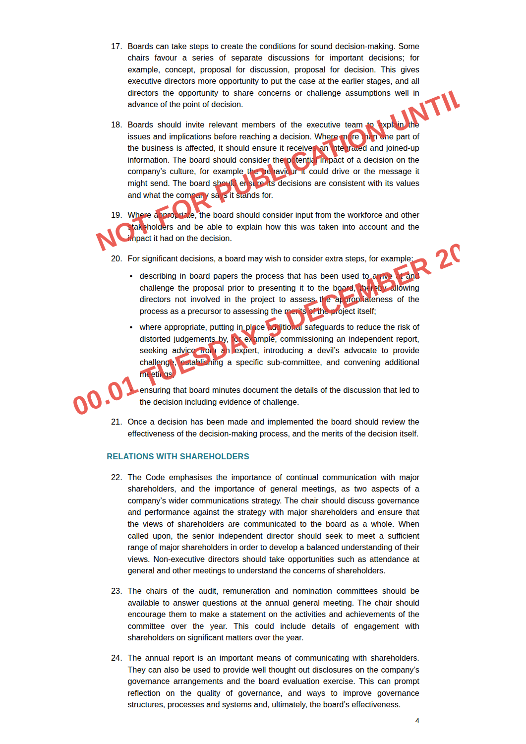NOT FOR PUBLICATION UNTIL
00.01 TUESDAY 5 DECEMBER 2017
Boards can take steps to create the conditions for sound decision-making. Some chairs favour a series of separate discussions for important decisions; for example, concept, proposal for discussion, proposal for decision. This gives executive directors more opportunity to put the case at the earlier stages, and all directors the opportunity to share concerns or challenge assumptions well in advance of the point of decision.
Boards should invite relevant members of the executive team to explain the issues and implications before reaching a decision. Where more than one part of the business is affected, it should ensure it receives an integrated and joined-up information. The board should consider the potential impact of a decision on the company’s culture, for example the behaviour it could drive or the message it might send. The board should ensure its decisions are consistent with its values and what the company says it stands for.
Where appropriate, the board should consider input from the workforce and other stakeholders and be able to explain how this was taken into account and the impact it had on the decision.
For significant decisions, a board may wish to consider extra steps, for example:
describing in board papers the process that has been used to arrive at and challenge the proposal prior to presenting it to the board, thereby allowing directors not involved in the project to assess the appropriateness of the process as a precursor to assessing the merits of the project itself;
where appropriate, putting in place additional safeguards to reduce the risk of distorted judgements by, for example, commissioning an independent report, seeking advice from an expert, introducing a devil’s advocate to provide challenge, establishing a specific sub-committee, and convening additional meetings;
ensuring that board minutes document the details of the discussion that led to the decision including evidence of challenge.
Once a decision has been made and implemented the board should review the effectiveness of the decision-making process, and the merits of the decision itself.
RELATIONS WITH SHAREHOLDERS
The Code emphasises the importance of continual communication with major shareholders, and the importance of general meetings, as two aspects of a company’s wider communications strategy. The chair should discuss governance and performance against the strategy with major shareholders and ensure that the views of shareholders are communicated to the board as a whole. When called upon, the senior independent director should seek to meet a sufficient range of major shareholders in order to develop a balanced understanding of their views. Non-executive directors should take opportunities such as attendance at general and other meetings to understand the concerns of shareholders.
The chairs of the audit, remuneration and nomination committees should be available to answer questions at the annual general meeting. The chair should encourage them to make a statement on the activities and achievements of the committee over the year. This could include details of engagement with shareholders on significant matters over the year.
The annual report is an important means of communicating with shareholders. They can also be used to provide well thought out disclosures on the company’s governance arrangements and the board evaluation exercise. This can prompt reflection on the quality of governance, and ways to improve governance structures, processes and systems and, ultimately, the board’s effectiveness.
4